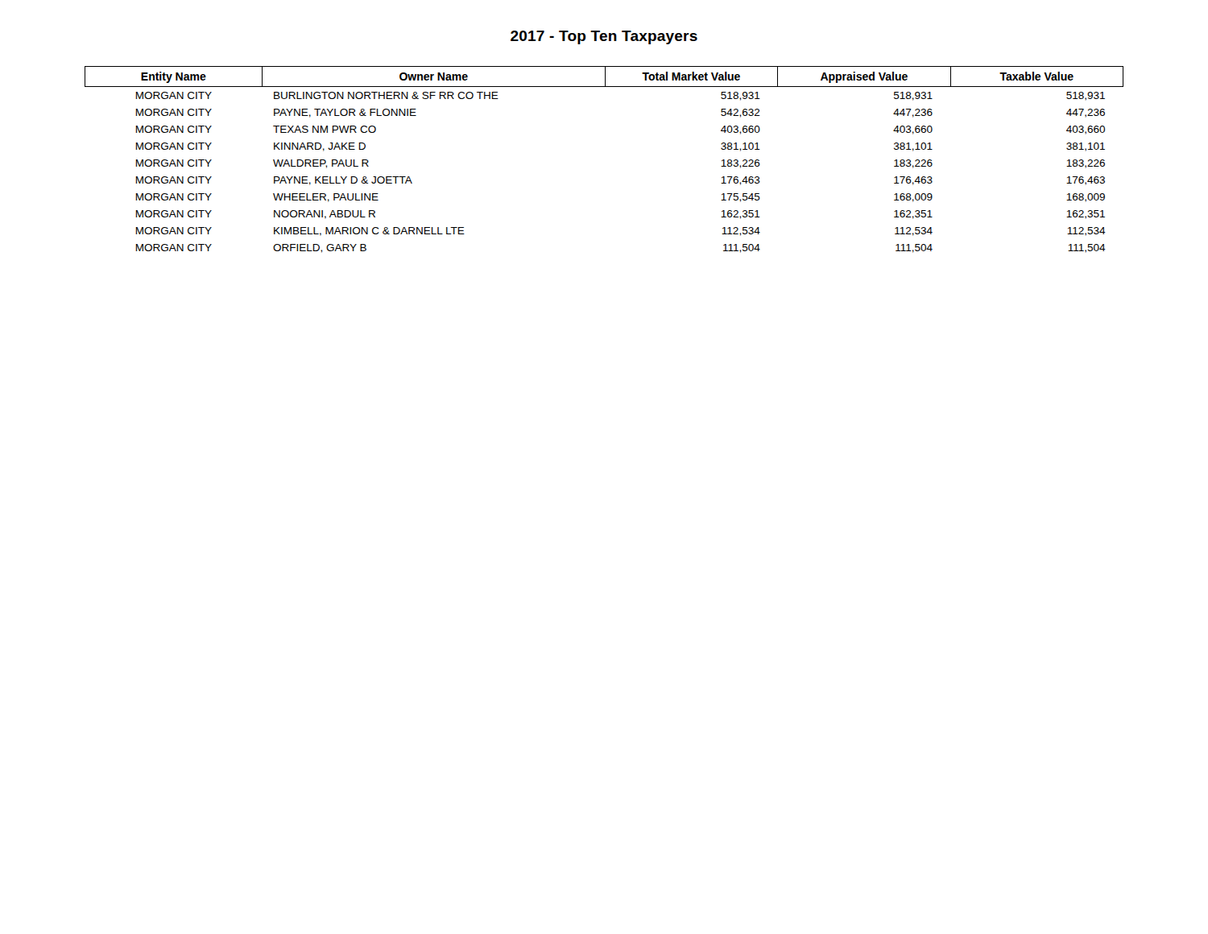2017 - Top Ten Taxpayers
| Entity Name | Owner Name | Total Market Value | Appraised Value | Taxable Value |
| --- | --- | --- | --- | --- |
| MORGAN CITY | BURLINGTON NORTHERN & SF RR CO THE | 518,931 | 518,931 | 518,931 |
| MORGAN CITY | PAYNE, TAYLOR & FLONNIE | 542,632 | 447,236 | 447,236 |
| MORGAN CITY | TEXAS NM PWR CO | 403,660 | 403,660 | 403,660 |
| MORGAN CITY | KINNARD, JAKE D | 381,101 | 381,101 | 381,101 |
| MORGAN CITY | WALDREP, PAUL R | 183,226 | 183,226 | 183,226 |
| MORGAN CITY | PAYNE, KELLY D & JOETTA | 176,463 | 176,463 | 176,463 |
| MORGAN CITY | WHEELER, PAULINE | 175,545 | 168,009 | 168,009 |
| MORGAN CITY | NOORANI, ABDUL R | 162,351 | 162,351 | 162,351 |
| MORGAN CITY | KIMBELL, MARION C & DARNELL LTE | 112,534 | 112,534 | 112,534 |
| MORGAN CITY | ORFIELD, GARY B | 111,504 | 111,504 | 111,504 |